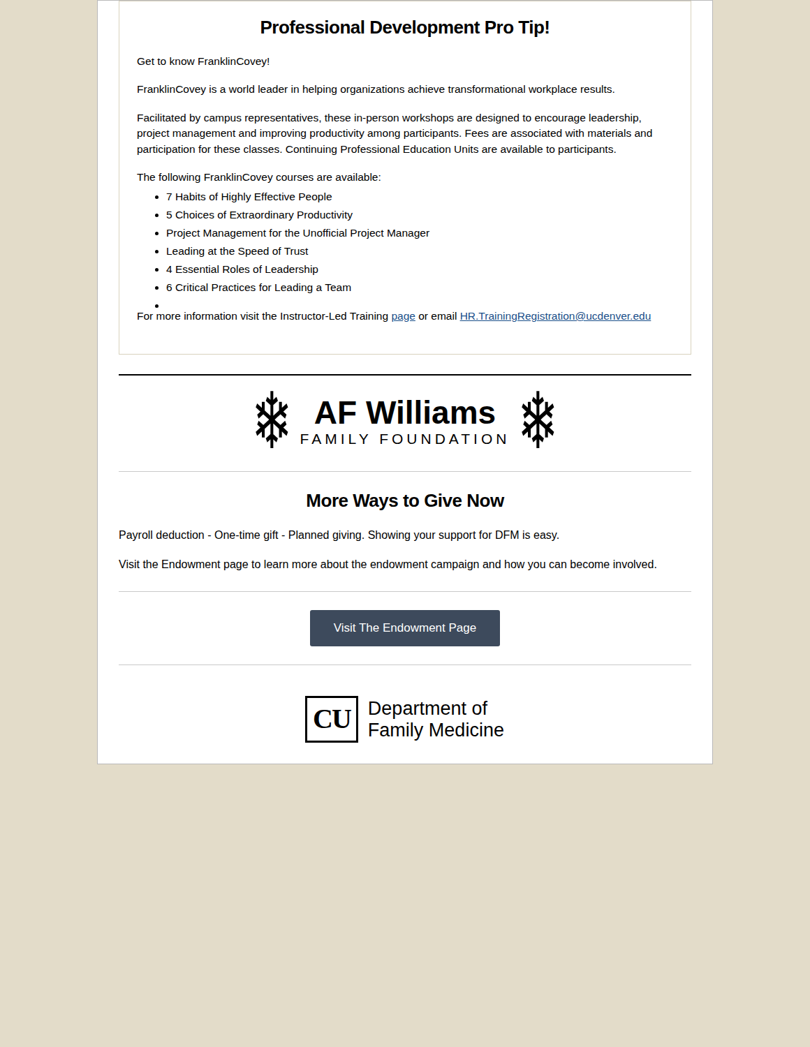Professional Development Pro Tip!
Get to know FranklinCovey!
FranklinCovey is a world leader in helping organizations achieve transformational workplace results.
Facilitated by campus representatives, these in-person workshops are designed to encourage leadership, project management and improving productivity among participants. Fees are associated with materials and participation for these classes. Continuing Professional Education Units are available to participants.
The following FranklinCovey courses are available:
7 Habits of Highly Effective People
5 Choices of Extraordinary Productivity
Project Management for the Unofficial Project Manager
Leading at the Speed of Trust
4 Essential Roles of Leadership
6 Critical Practices for Leading a Team
For more information visit the Instructor-Led Training page or email HR.TrainingRegistration@ucdenver.edu
❄
AF Williams
FAMILY FOUNDATION
❄
More Ways to Give Now
Payroll deduction - One-time gift - Planned giving. Showing your support for DFM is easy.
Visit the Endowment page to learn more about the endowment campaign and how you can become involved.
Visit The Endowment Page
| CU | Department of Family Medicine |